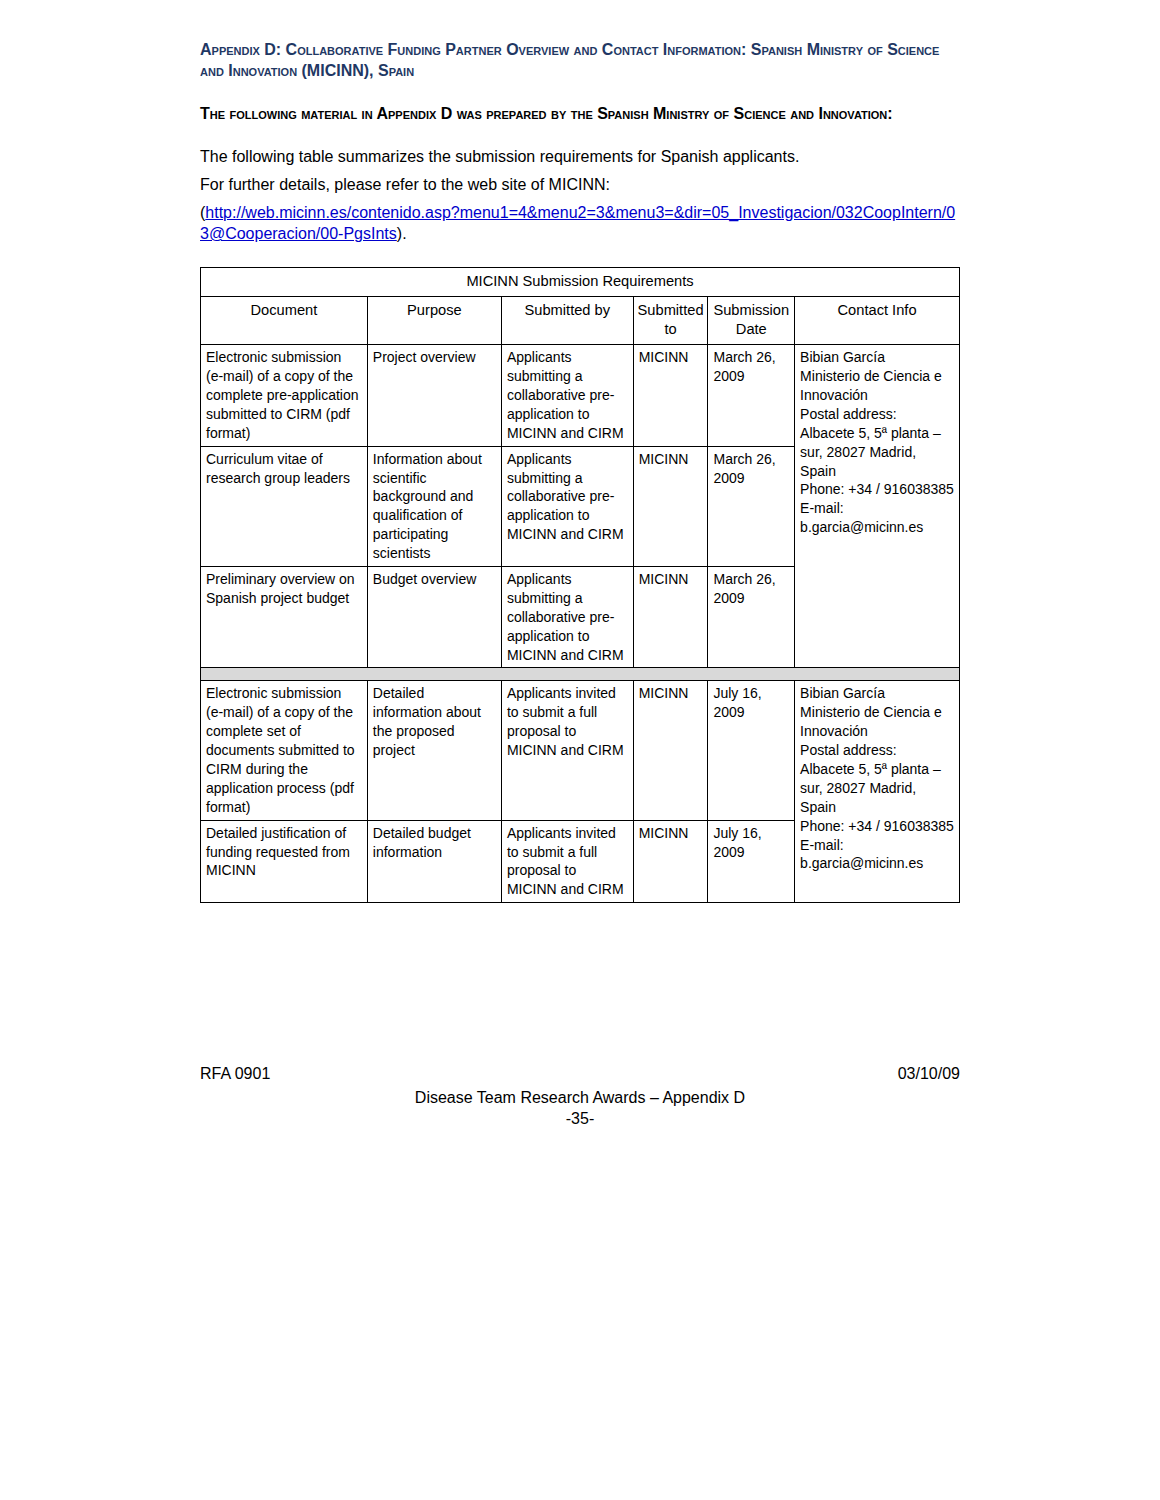Appendix D: Collaborative Funding Partner Overview and Contact Information: Spanish Ministry of Science and Innovation (MICINN), Spain
The following material in Appendix D was prepared by the Spanish Ministry of Science and Innovation:
The following table summarizes the submission requirements for Spanish applicants.
For further details, please refer to the web site of MICINN:
(http://web.micinn.es/contenido.asp?menu1=4&menu2=3&menu3=&dir=05_Investigacion/032CoopIntern/03@Cooperacion/00-PgsInts).
| MICINN Submission Requirements |
| --- |
| Document | Purpose | Submitted by | Submitted to | Submission Date | Contact Info |
| Electronic submission (e-mail) of a copy of the complete pre-application submitted to CIRM (pdf format) | Project overview | Applicants submitting a collaborative pre-application to MICINN and CIRM | MICINN | March 26, 2009 | Bibian García Ministerio de Ciencia e Innovación Postal address: Albacete 5, 5ª planta – sur, 28027 Madrid, Spain Phone: +34 / 916038385 E-mail: b.garcia@micinn.es |
| Curriculum vitae of research group leaders | Information about scientific background and qualification of participating scientists | Applicants submitting a collaborative pre-application to MICINN and CIRM | MICINN | March 26, 2009 |
| Preliminary overview on Spanish project budget | Budget overview | Applicants submitting a collaborative pre-application to MICINN and CIRM | MICINN | March 26, 2009 |
| Electronic submission (e-mail) of a copy of the complete set of documents submitted to CIRM during the application process (pdf format) | Detailed information about the proposed project | Applicants invited to submit a full proposal to MICINN and CIRM | MICINN | July 16, 2009 | Bibian García Ministerio de Ciencia e Innovación Postal address: Albacete 5, 5ª planta – sur, 28027 Madrid, Spain Phone: +34 / 916038385 E-mail: b.garcia@micinn.es |
| Detailed justification of funding requested from MICINN | Detailed budget information | Applicants invited to submit a full proposal to MICINN and CIRM | MICINN | July 16, 2009 |
RFA 0901 03/10/09
Disease Team Research Awards – Appendix D -35-